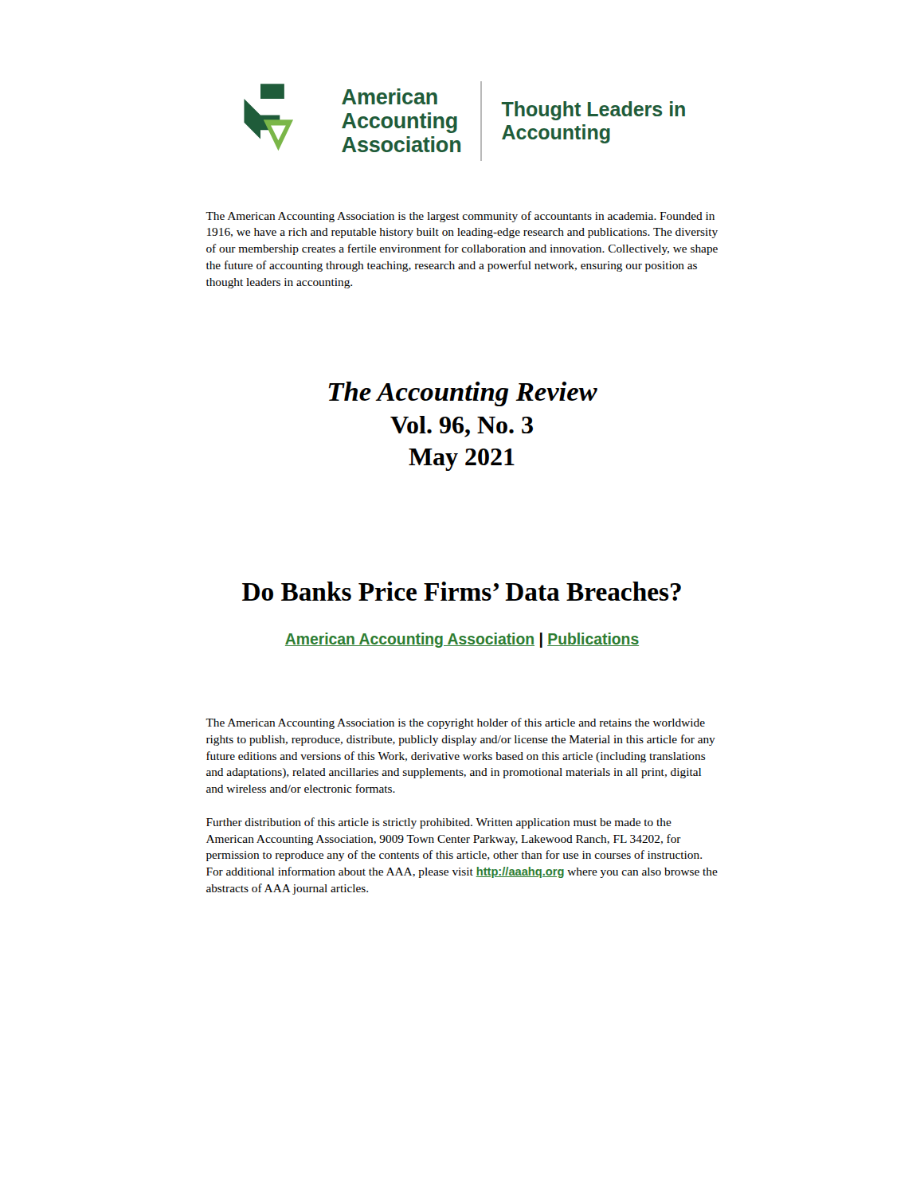American
Accounting
Association
Thought Leaders in
Accounting
The American Accounting Association is the largest community of accountants in academia. Founded in 1916, we have a rich and reputable history built on leading-edge research and publications. The diversity of our membership creates a fertile environment for collaboration and innovation. Collectively, we shape the future of accounting through teaching, research and a powerful network, ensuring our position as thought leaders in accounting.
The Accounting Review
Vol. 96, No. 3
May 2021
Do Banks Price Firms’ Data Breaches?
American Accounting Association | Publications
The American Accounting Association is the copyright holder of this article and retains the worldwide rights to publish, reproduce, distribute, publicly display and/or license the Material in this article for any future editions and versions of this Work, derivative works based on this article (including translations and adaptations), related ancillaries and supplements, and in promotional materials in all print, digital and wireless and/or electronic formats.
Further distribution of this article is strictly prohibited. Written application must be made to the American Accounting Association, 9009 Town Center Parkway, Lakewood Ranch, FL 34202, for permission to reproduce any of the contents of this article, other than for use in courses of instruction. For additional information about the AAA, please visit http://aaahq.org where you can also browse the abstracts of AAA journal articles.